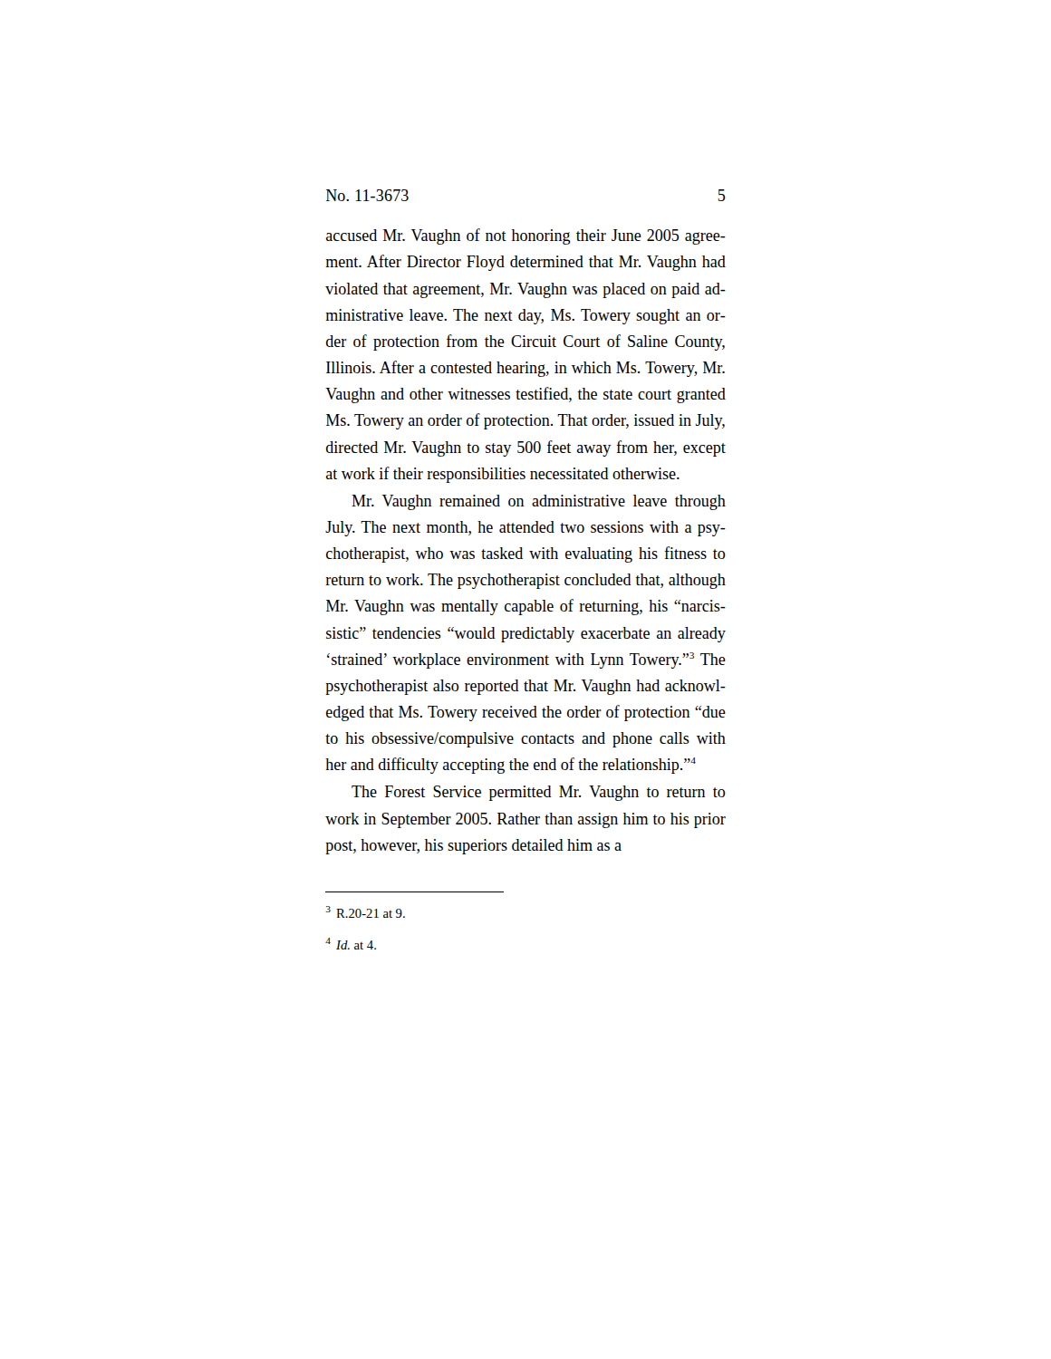No. 11-3673 5
accused Mr. Vaughn of not honoring their June 2005 agreement. After Director Floyd determined that Mr. Vaughn had violated that agreement, Mr. Vaughn was placed on paid administrative leave. The next day, Ms. Towery sought an order of protection from the Circuit Court of Saline County, Illinois. After a contested hearing, in which Ms. Towery, Mr. Vaughn and other witnesses testified, the state court granted Ms. Towery an order of protection. That order, issued in July, directed Mr. Vaughn to stay 500 feet away from her, except at work if their responsibilities necessitated otherwise.
Mr. Vaughn remained on administrative leave through July. The next month, he attended two sessions with a psychotherapist, who was tasked with evaluating his fitness to return to work. The psychotherapist concluded that, although Mr. Vaughn was mentally capable of returning, his “narcissistic” tendencies “would predictably exacerbate an already ‘strained’ workplace environment with Lynn Towery.”3 The psychotherapist also reported that Mr. Vaughn had acknowledged that Ms. Towery received the order of protection “due to his obsessive/compulsive contacts and phone calls with her and difficulty accepting the end of the relationship.”4
The Forest Service permitted Mr. Vaughn to return to work in September 2005. Rather than assign him to his prior post, however, his superiors detailed him as a
3R.20-21 at 9.
4Id. at 4.